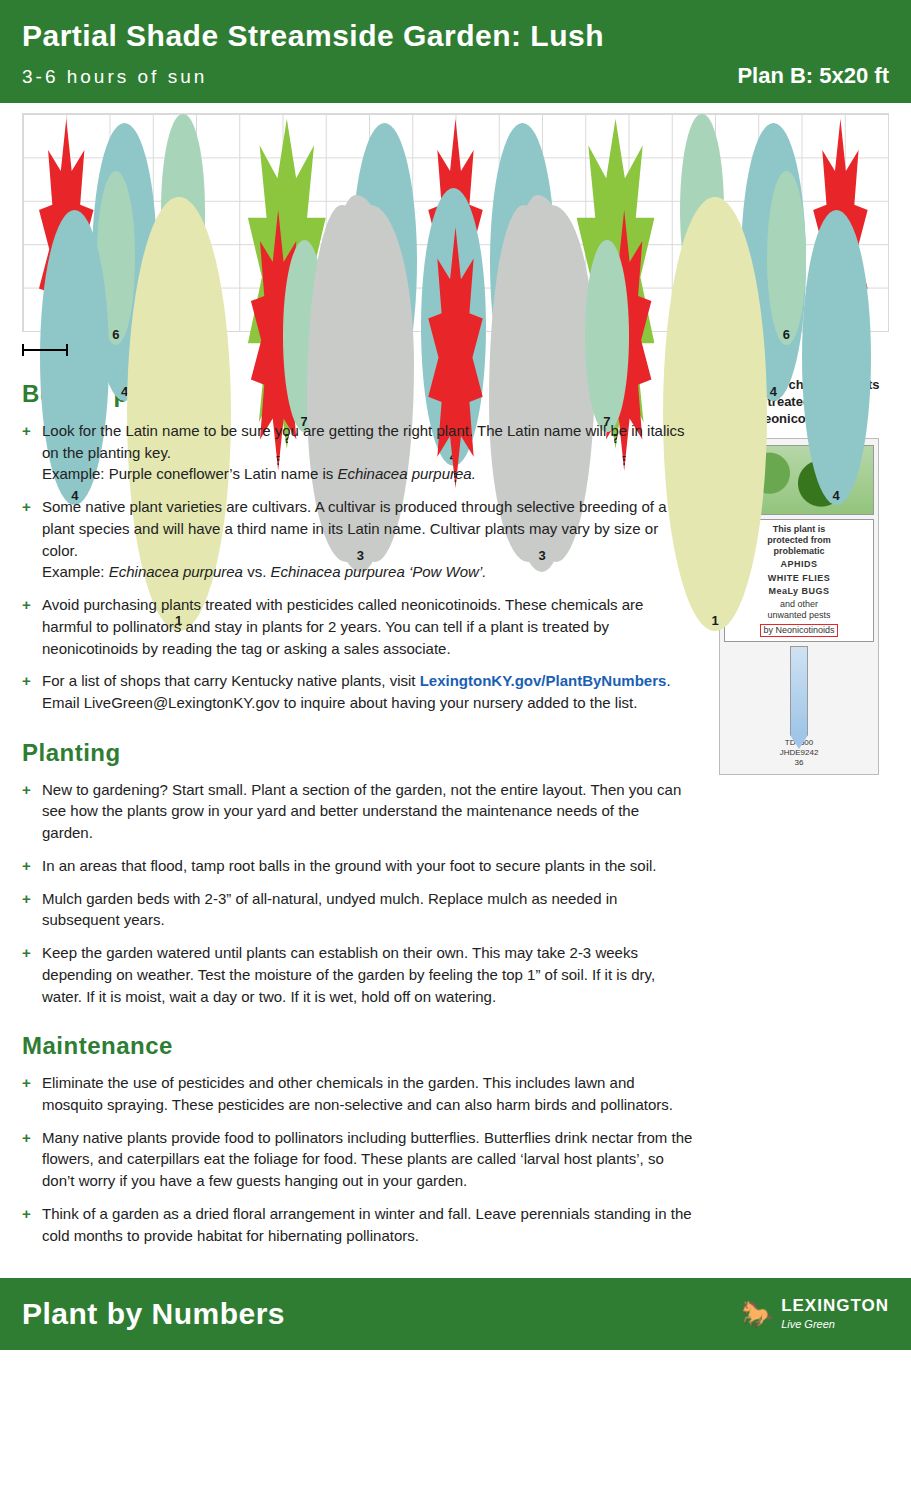Partial Shade Streamside Garden: Lush
3-6 hours of sun Plan B: 5x20 ft
5
4
7
6
2
4
5
4
2
7
6
4
5
6
6
4
1
5
7
3
4
5
3
5
7
1
4
each square=1 foot
Buying plants
Look for the Latin name to be sure you are getting the right plant. The Latin name will be in italics on the planting key.
Example: Purple coneflower’s Latin name is Echinacea purpurea.
Some native plant varieties are cultivars. A cultivar is produced through selective breeding of a plant species and will have a third name in its Latin name. Cultivar plants may vary by size or color.
Example: Echinacea purpurea vs. Echinacea purpurea ‘Pow Wow’.
Avoid purchasing plants treated with pesticides called neonicotinoids. These chemicals are harmful to pollinators and stay in plants for 2 years. You can tell if a plant is treated by neonicotinoids by reading the tag or asking a sales associate.
For a list of shops that carry Kentucky native plants, visit LexingtonKY.gov/PlantByNumbers. Email LiveGreen@LexingtonKY.gov to inquire about having your nursery added to the list.
Planting
New to gardening? Start small. Plant a section of the garden, not the entire layout. Then you can see how the plants grow in your yard and better understand the maintenance needs of the garden.
In an areas that flood, tamp root balls in the ground with your foot to secure plants in the soil.
Mulch garden beds with 2-3” of all-natural, undyed mulch. Replace mulch as needed in subsequent years.
Keep the garden watered until plants can establish on their own. This may take 2-3 weeks depending on weather. Test the moisture of the garden by feeling the top 1” of soil. If it is dry, water. If it is moist, wait a day or two. If it is wet, hold off on watering.
Maintenance
Eliminate the use of pesticides and other chemicals in the garden. This includes lawn and mosquito spraying. These pesticides are non-selective and can also harm birds and pollinators.
Many native plants provide food to pollinators including butterflies. Butterflies drink nectar from the flowers, and caterpillars eat the foliage for food. These plants are called ‘larval host plants’, so don’t worry if you have a few guests hanging out in your garden.
Think of a garden as a dried floral arrangement in winter and fall. Leave perennials standing in the cold months to provide habitat for hibernating pollinators.
Avoid purchasing plants
treated with
neonicotinoids.
This plant is protected from problematic
APHIDS
WHITE FLIES
MeaLy BUGS
and other
unwanted pests
by Neonicotinoids
TD0500
JHDE9242
36
Plant by Numbers
🐎 LEXINGTON
Live Green